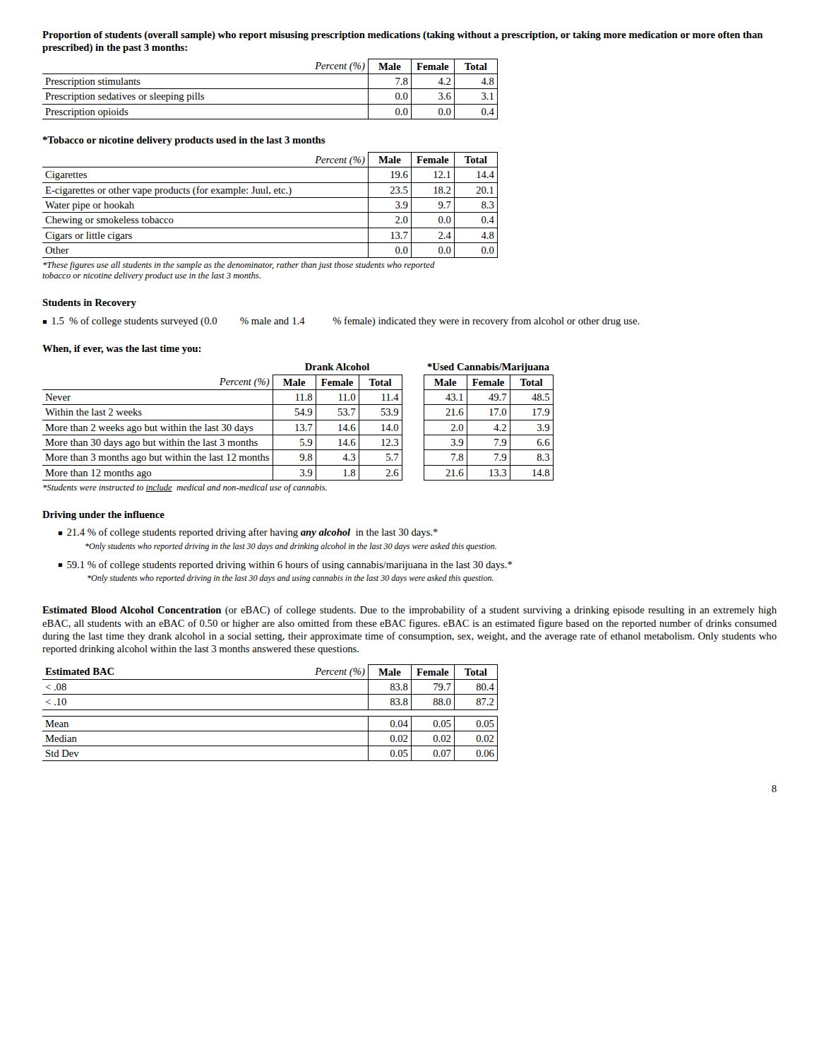Proportion of students (overall sample) who report misusing prescription medications (taking without a prescription, or taking more medication or more often than prescribed) in the past 3 months:
| Percent (%) | Male | Female | Total |
| Prescription stimulants | 7.8 | 4.2 | 4.8 |
| Prescription sedatives or sleeping pills | 0.0 | 3.6 | 3.1 |
| Prescription opioids | 0.0 | 0.0 | 0.4 |
*Tobacco or nicotine delivery products used in the last 3 months
| Percent (%) | Male | Female | Total |
| Cigarettes | 19.6 | 12.1 | 14.4 |
| E-cigarettes or other vape products (for example: Juul, etc.) | 23.5 | 18.2 | 20.1 |
| Water pipe or hookah | 3.9 | 9.7 | 8.3 |
| Chewing or smokeless tobacco | 2.0 | 0.0 | 0.4 |
| Cigars or little cigars | 13.7 | 2.4 | 4.8 |
| Other | 0.0 | 0.0 | 0.0 |
*These figures use all students in the sample as the denominator, rather than just those students who reported
tobacco or nicotine delivery product use in the last 3 months.
Students in Recovery
1.5 % of college students surveyed ( 0.0 % male and 1.4 % female) indicated they were in recovery from alcohol or other drug use.
When, if ever, was the last time you:
| | Drank Alcohol |
| Percent (%) | Male | Female | Total |
| Never | 11.8 | 11.0 | 11.4 |
| Within the last 2 weeks | 54.9 | 53.7 | 53.9 |
| More than 2 weeks ago but within the last 30 days | 13.7 | 14.6 | 14.0 |
| More than 30 days ago but within the last 3 months | 5.9 | 14.6 | 12.3 |
| More than 3 months ago but within the last 12 months | 9.8 | 4.3 | 5.7 |
| More than 12 months ago | 3.9 | 1.8 | 2.6 |
| *Used Cannabis/Marijuana |
| Male | Female | Total |
| 43.1 | 49.7 | 48.5 |
| 21.6 | 17.0 | 17.9 |
| 2.0 | 4.2 | 3.9 |
| 3.9 | 7.9 | 6.6 |
| 7.8 | 7.9 | 8.3 |
| 21.6 | 13.3 | 14.8 |
*Students were instructed to include medical and non-medical use of cannabis.
Driving under the influence
21.4 % of college students reported driving after having any alcohol in the last 30 days.*
*Only students who reported driving in the last 30 days and drinking alcohol in the last 30 days were asked this question.
59.1 % of college students reported driving within 6 hours of using cannabis/marijuana in the last 30 days.*
*Only students who reported driving in the last 30 days and using cannabis in the last 30 days were asked this question.
Estimated Blood Alcohol Concentration (or eBAC) of college students. Due to the improbability of a student surviving a drinking episode resulting in an extremely high eBAC, all students with an eBAC of 0.50 or higher are also omitted from these eBAC figures. eBAC is an estimated figure based on the reported number of drinks consumed during the last time they drank alcohol in a social setting, their approximate time of consumption, sex, weight, and the average rate of ethanol metabolism. Only students who reported drinking alcohol within the last 3 months answered these questions.
| Estimated BAC | Percent (%) | Male | Female | Total |
| < .08 | 83.8 | 79.7 | 80.4 |
| < .10 | 83.8 | 88.0 | 87.2 |
| Mean | 0.04 | 0.05 | 0.05 |
| Median | 0.02 | 0.02 | 0.02 |
| Std Dev | 0.05 | 0.07 | 0.06 |
8